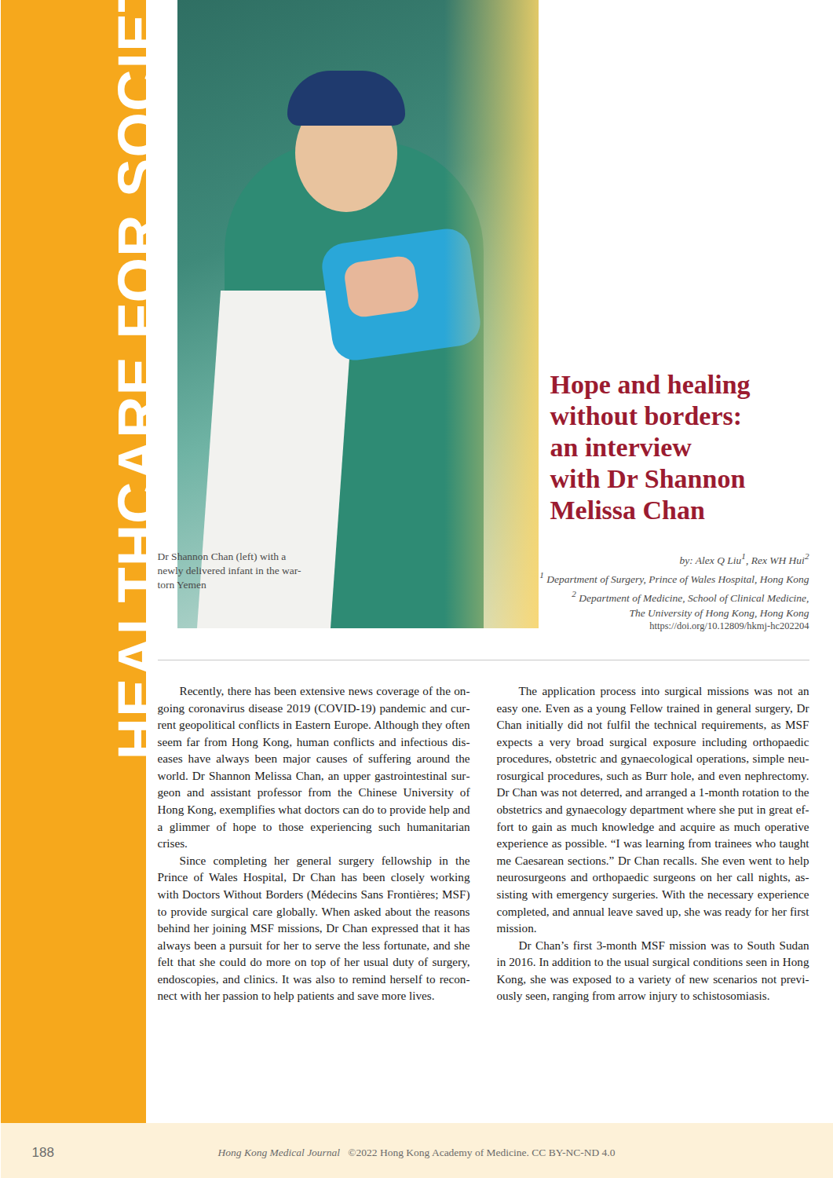HEALTHCARE FOR SOCIETY
Hope and healing
without borders:
an interview
with Dr Shannon
Melissa Chan
Dr Shannon Chan (left) with a newly delivered infant in the war-torn Yemen
by: Alex Q Liu1, Rex WH Hui2
1 Department of Surgery, Prince of Wales Hospital, Hong Kong
2 Department of Medicine, School of Clinical Medicine,
The University of Hong Kong, Hong Kong
https://doi.org/10.12809/hkmj-hc202204
Recently, there has been extensive news coverage of the ongoing coronavirus disease 2019 (COVID-19) pandemic and current geopolitical conflicts in Eastern Europe. Although they often seem far from Hong Kong, human conflicts and infectious diseases have always been major causes of suffering around the world. Dr Shannon Melissa Chan, an upper gastrointestinal surgeon and assistant professor from the Chinese University of Hong Kong, exemplifies what doctors can do to provide help and a glimmer of hope to those experiencing such humanitarian crises.
Since completing her general surgery fellowship in the Prince of Wales Hospital, Dr Chan has been closely working with Doctors Without Borders (Médecins Sans Frontières; MSF) to provide surgical care globally. When asked about the reasons behind her joining MSF missions, Dr Chan expressed that it has always been a pursuit for her to serve the less fortunate, and she felt that she could do more on top of her usual duty of surgery, endoscopies, and clinics. It was also to remind herself to reconnect with her passion to help patients and save more lives.
The application process into surgical missions was not an easy one. Even as a young Fellow trained in general surgery, Dr Chan initially did not fulfil the technical requirements, as MSF expects a very broad surgical exposure including orthopaedic procedures, obstetric and gynaecological operations, simple neurosurgical procedures, such as Burr hole, and even nephrectomy. Dr Chan was not deterred, and arranged a 1-month rotation to the obstetrics and gynaecology department where she put in great effort to gain as much knowledge and acquire as much operative experience as possible. “I was learning from trainees who taught me Caesarean sections.” Dr Chan recalls. She even went to help neurosurgeons and orthopaedic surgeons on her call nights, assisting with emergency surgeries. With the necessary experience completed, and annual leave saved up, she was ready for her first mission.
Dr Chan’s first 3-month MSF mission was to South Sudan in 2016. In addition to the usual surgical conditions seen in Hong Kong, she was exposed to a variety of new scenarios not previously seen, ranging from arrow injury to schistosomiasis.
188
Hong Kong Medical Journal ©2022 Hong Kong Academy of Medicine. CC BY-NC-ND 4.0